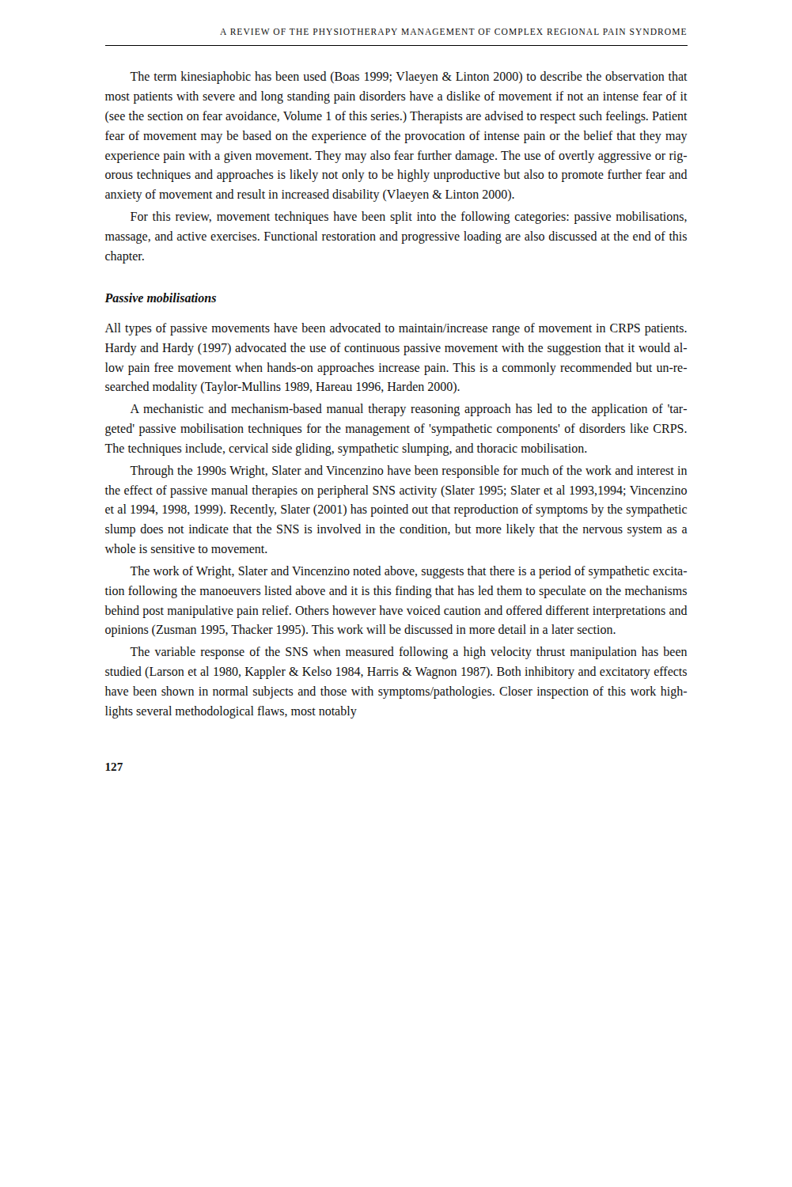A review of the physiotherapy management of complex regional pain syndrome
The term kinesiaphobic has been used (Boas 1999; Vlaeyen & Linton 2000) to describe the observation that most patients with severe and long standing pain disorders have a dislike of movement if not an intense fear of it (see the section on fear avoidance, Volume 1 of this series.) Therapists are advised to respect such feelings. Patient fear of movement may be based on the experience of the provocation of intense pain or the belief that they may experience pain with a given movement. They may also fear further damage. The use of overtly aggressive or rigorous techniques and approaches is likely not only to be highly unproductive but also to promote further fear and anxiety of movement and result in increased disability (Vlaeyen & Linton 2000).
For this review, movement techniques have been split into the following categories: passive mobilisations, massage, and active exercises. Functional restoration and progressive loading are also discussed at the end of this chapter.
Passive mobilisations
All types of passive movements have been advocated to maintain/increase range of movement in CRPS patients. Hardy and Hardy (1997) advocated the use of continuous passive movement with the suggestion that it would allow pain free movement when hands-on approaches increase pain. This is a commonly recommended but un-researched modality (Taylor-Mullins 1989, Hareau 1996, Harden 2000).
A mechanistic and mechanism-based manual therapy reasoning approach has led to the application of 'targeted' passive mobilisation techniques for the management of 'sympathetic components' of disorders like CRPS. The techniques include, cervical side gliding, sympathetic slumping, and thoracic mobilisation.
Through the 1990s Wright, Slater and Vincenzino have been responsible for much of the work and interest in the effect of passive manual therapies on peripheral SNS activity (Slater 1995; Slater et al 1993,1994; Vincenzino et al 1994, 1998, 1999). Recently, Slater (2001) has pointed out that reproduction of symptoms by the sympathetic slump does not indicate that the SNS is involved in the condition, but more likely that the nervous system as a whole is sensitive to movement.
The work of Wright, Slater and Vincenzino noted above, suggests that there is a period of sympathetic excitation following the manoeuvers listed above and it is this finding that has led them to speculate on the mechanisms behind post manipulative pain relief. Others however have voiced caution and offered different interpretations and opinions (Zusman 1995, Thacker 1995). This work will be discussed in more detail in a later section.
The variable response of the SNS when measured following a high velocity thrust manipulation has been studied (Larson et al 1980, Kappler & Kelso 1984, Harris & Wagnon 1987). Both inhibitory and excitatory effects have been shown in normal subjects and those with symptoms/pathologies. Closer inspection of this work highlights several methodological flaws, most notably
127